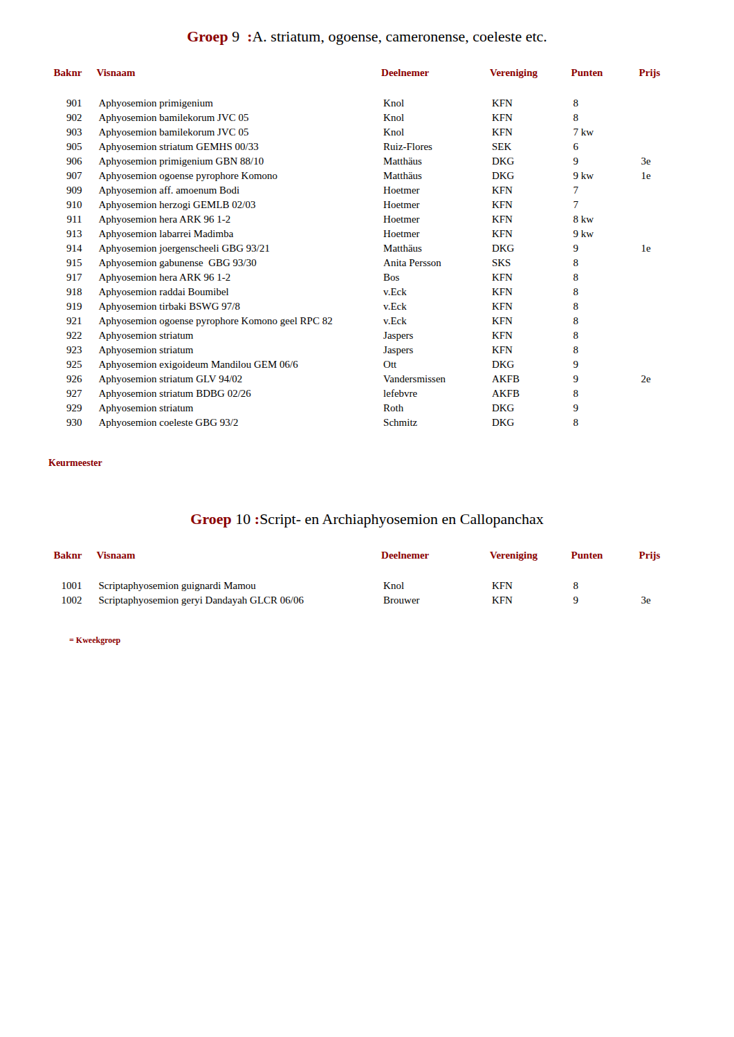Groep 9 : A. striatum, ogoense, cameronense, coeleste etc.
| Baknr | Visnaam | Deelnemer | Vereniging | Punten | Prijs |
| --- | --- | --- | --- | --- | --- |
| 901 | Aphyosemion primigenium | Knol | KFN | 8 | |
| 902 | Aphyosemion bamilekorum JVC 05 | Knol | KFN | 8 | |
| 903 | Aphyosemion bamilekorum JVC 05 | Knol | KFN | 7 kw | |
| 905 | Aphyosemion striatum GEMHS 00/33 | Ruiz-Flores | SEK | 6 | |
| 906 | Aphyosemion primigenium GBN 88/10 | Matthäus | DKG | 9 | 3e |
| 907 | Aphyosemion ogoense pyrophore Komono | Matthäus | DKG | 9 kw | 1e |
| 909 | Aphyosemion aff. amoenum Bodi | Hoetmer | KFN | 7 | |
| 910 | Aphyosemion herzogi GEMLB 02/03 | Hoetmer | KFN | 7 | |
| 911 | Aphyosemion hera ARK 96 1-2 | Hoetmer | KFN | 8 kw | |
| 913 | Aphyosemion labarrei Madimba | Hoetmer | KFN | 9 kw | |
| 914 | Aphyosemion joergenscheeli GBG 93/21 | Matthäus | DKG | 9 | 1e |
| 915 | Aphyosemion gabunense GBG 93/30 | Anita Persson | SKS | 8 | |
| 917 | Aphyosemion hera ARK 96 1-2 | Bos | KFN | 8 | |
| 918 | Aphyosemion raddai Boumibel | v.Eck | KFN | 8 | |
| 919 | Aphyosemion tirbaki BSWG 97/8 | v.Eck | KFN | 8 | |
| 921 | Aphyosemion ogoense pyrophore Komono geel RPC 82 | v.Eck | KFN | 8 | |
| 922 | Aphyosemion striatum | Jaspers | KFN | 8 | |
| 923 | Aphyosemion striatum | Jaspers | KFN | 8 | |
| 925 | Aphyosemion exigoideum Mandilou GEM 06/6 | Ott | DKG | 9 | |
| 926 | Aphyosemion striatum GLV 94/02 | Vandersmissen | AKFB | 9 | 2e |
| 927 | Aphyosemion striatum BDBG 02/26 | lefebvre | AKFB | 8 | |
| 929 | Aphyosemion striatum | Roth | DKG | 9 | |
| 930 | Aphyosemion coeleste GBG 93/2 | Schmitz | DKG | 8 | |
Keurmeester
Groep 10 : Script- en Archiaphyosemion en Callopanchax
| Baknr | Visnaam | Deelnemer | Vereniging | Punten | Prijs |
| --- | --- | --- | --- | --- | --- |
| 1001 | Scriptaphyosemion guignardi Mamou | Knol | KFN | 8 | |
| 1002 | Scriptaphyosemion geryi Dandayah GLCR 06/06 | Brouwer | KFN | 9 | 3e |
= Kweekgroep